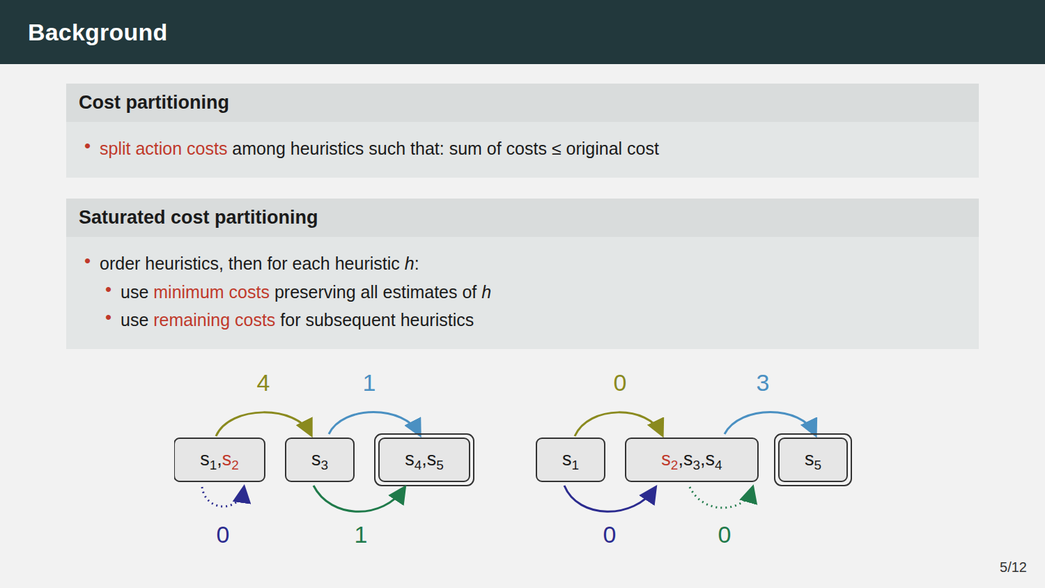Background
Cost partitioning
split action costs among heuristics such that: sum of costs ≤ original cost
Saturated cost partitioning
order heuristics, then for each heuristic h:
use minimum costs preserving all estimates of h
use remaining costs for subsequent heuristics
4 1 s1,s2 s3 s4,s5 0 1 0 3 s1 s2,s3,s4 s5 0 0
5/12